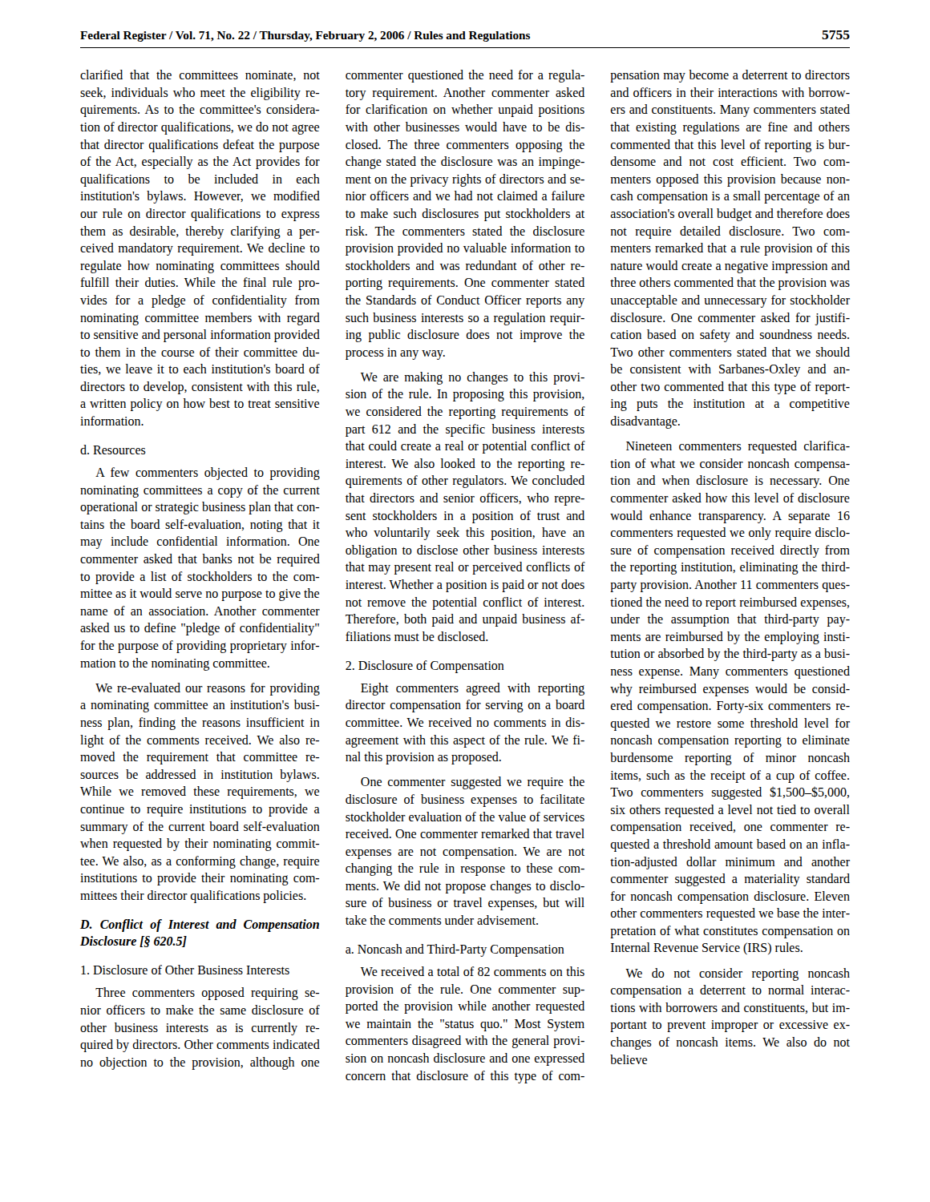Federal Register / Vol. 71, No. 22 / Thursday, February 2, 2006 / Rules and Regulations
5755
clarified that the committees nominate, not seek, individuals who meet the eligibility requirements. As to the committee's consideration of director qualifications, we do not agree that director qualifications defeat the purpose of the Act, especially as the Act provides for qualifications to be included in each institution's bylaws. However, we modified our rule on director qualifications to express them as desirable, thereby clarifying a perceived mandatory requirement. We decline to regulate how nominating committees should fulfill their duties. While the final rule provides for a pledge of confidentiality from nominating committee members with regard to sensitive and personal information provided to them in the course of their committee duties, we leave it to each institution's board of directors to develop, consistent with this rule, a written policy on how best to treat sensitive information.
d. Resources
A few commenters objected to providing nominating committees a copy of the current operational or strategic business plan that contains the board self-evaluation, noting that it may include confidential information. One commenter asked that banks not be required to provide a list of stockholders to the committee as it would serve no purpose to give the name of an association. Another commenter asked us to define "pledge of confidentiality" for the purpose of providing proprietary information to the nominating committee.
We re-evaluated our reasons for providing a nominating committee an institution's business plan, finding the reasons insufficient in light of the comments received. We also removed the requirement that committee resources be addressed in institution bylaws. While we removed these requirements, we continue to require institutions to provide a summary of the current board self-evaluation when requested by their nominating committee. We also, as a conforming change, require institutions to provide their nominating committees their director qualifications policies.
D. Conflict of Interest and Compensation Disclosure [§ 620.5]
1. Disclosure of Other Business Interests
Three commenters opposed requiring senior officers to make the same disclosure of other business interests as is currently required by directors. Other comments indicated no objection to the provision, although one commenter questioned the need for a regulatory requirement. Another commenter asked for clarification on whether unpaid positions with other businesses would have to be disclosed. The three commenters opposing the change stated the disclosure was an impingement on the privacy rights of directors and senior officers and we had not claimed a failure to make such disclosures put stockholders at risk. The commenters stated the disclosure provision provided no valuable information to stockholders and was redundant of other reporting requirements. One commenter stated the Standards of Conduct Officer reports any such business interests so a regulation requiring public disclosure does not improve the process in any way.
We are making no changes to this provision of the rule. In proposing this provision, we considered the reporting requirements of part 612 and the specific business interests that could create a real or potential conflict of interest. We also looked to the reporting requirements of other regulators. We concluded that directors and senior officers, who represent stockholders in a position of trust and who voluntarily seek this position, have an obligation to disclose other business interests that may present real or perceived conflicts of interest. Whether a position is paid or not does not remove the potential conflict of interest. Therefore, both paid and unpaid business affiliations must be disclosed.
2. Disclosure of Compensation
Eight commenters agreed with reporting director compensation for serving on a board committee. We received no comments in disagreement with this aspect of the rule. We final this provision as proposed.
One commenter suggested we require the disclosure of business expenses to facilitate stockholder evaluation of the value of services received. One commenter remarked that travel expenses are not compensation. We are not changing the rule in response to these comments. We did not propose changes to disclosure of business or travel expenses, but will take the comments under advisement.
a. Noncash and Third-Party Compensation
We received a total of 82 comments on this provision of the rule. One commenter supported the provision while another requested we maintain the "status quo." Most System commenters disagreed with the general provision on noncash disclosure and one expressed concern that disclosure of this type of compensation may become a deterrent to directors and officers in their interactions with borrowers and constituents. Many commenters stated that existing regulations are fine and others commented that this level of reporting is burdensome and not cost efficient. Two commenters opposed this provision because noncash compensation is a small percentage of an association's overall budget and therefore does not require detailed disclosure. Two commenters remarked that a rule provision of this nature would create a negative impression and three others commented that the provision was unacceptable and unnecessary for stockholder disclosure. One commenter asked for justification based on safety and soundness needs. Two other commenters stated that we should be consistent with Sarbanes-Oxley and another two commented that this type of reporting puts the institution at a competitive disadvantage.
Nineteen commenters requested clarification of what we consider noncash compensation and when disclosure is necessary. One commenter asked how this level of disclosure would enhance transparency. A separate 16 commenters requested we only require disclosure of compensation received directly from the reporting institution, eliminating the third-party provision. Another 11 commenters questioned the need to report reimbursed expenses, under the assumption that third-party payments are reimbursed by the employing institution or absorbed by the third-party as a business expense. Many commenters questioned why reimbursed expenses would be considered compensation. Forty-six commenters requested we restore some threshold level for noncash compensation reporting to eliminate burdensome reporting of minor noncash items, such as the receipt of a cup of coffee. Two commenters suggested $1,500–$5,000, six others requested a level not tied to overall compensation received, one commenter requested a threshold amount based on an inflation-adjusted dollar minimum and another commenter suggested a materiality standard for noncash compensation disclosure. Eleven other commenters requested we base the interpretation of what constitutes compensation on Internal Revenue Service (IRS) rules.
We do not consider reporting noncash compensation a deterrent to normal interactions with borrowers and constituents, but important to prevent improper or excessive exchanges of noncash items. We also do not believe